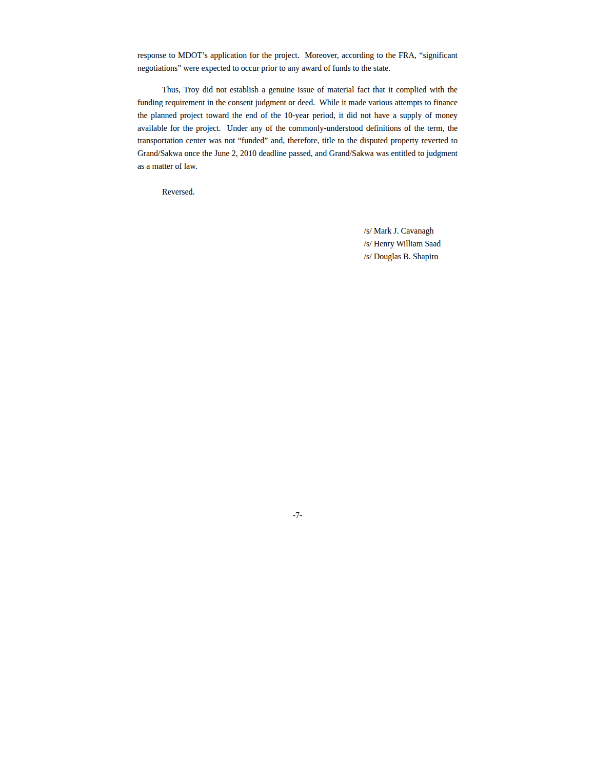response to MDOT’s application for the project. Moreover, according to the FRA, “significant negotiations” were expected to occur prior to any award of funds to the state.
Thus, Troy did not establish a genuine issue of material fact that it complied with the funding requirement in the consent judgment or deed. While it made various attempts to finance the planned project toward the end of the 10-year period, it did not have a supply of money available for the project. Under any of the commonly-understood definitions of the term, the transportation center was not “funded” and, therefore, title to the disputed property reverted to Grand/Sakwa once the June 2, 2010 deadline passed, and Grand/Sakwa was entitled to judgment as a matter of law.
Reversed.
/s/ Mark J. Cavanagh
/s/ Henry William Saad
/s/ Douglas B. Shapiro
-7-